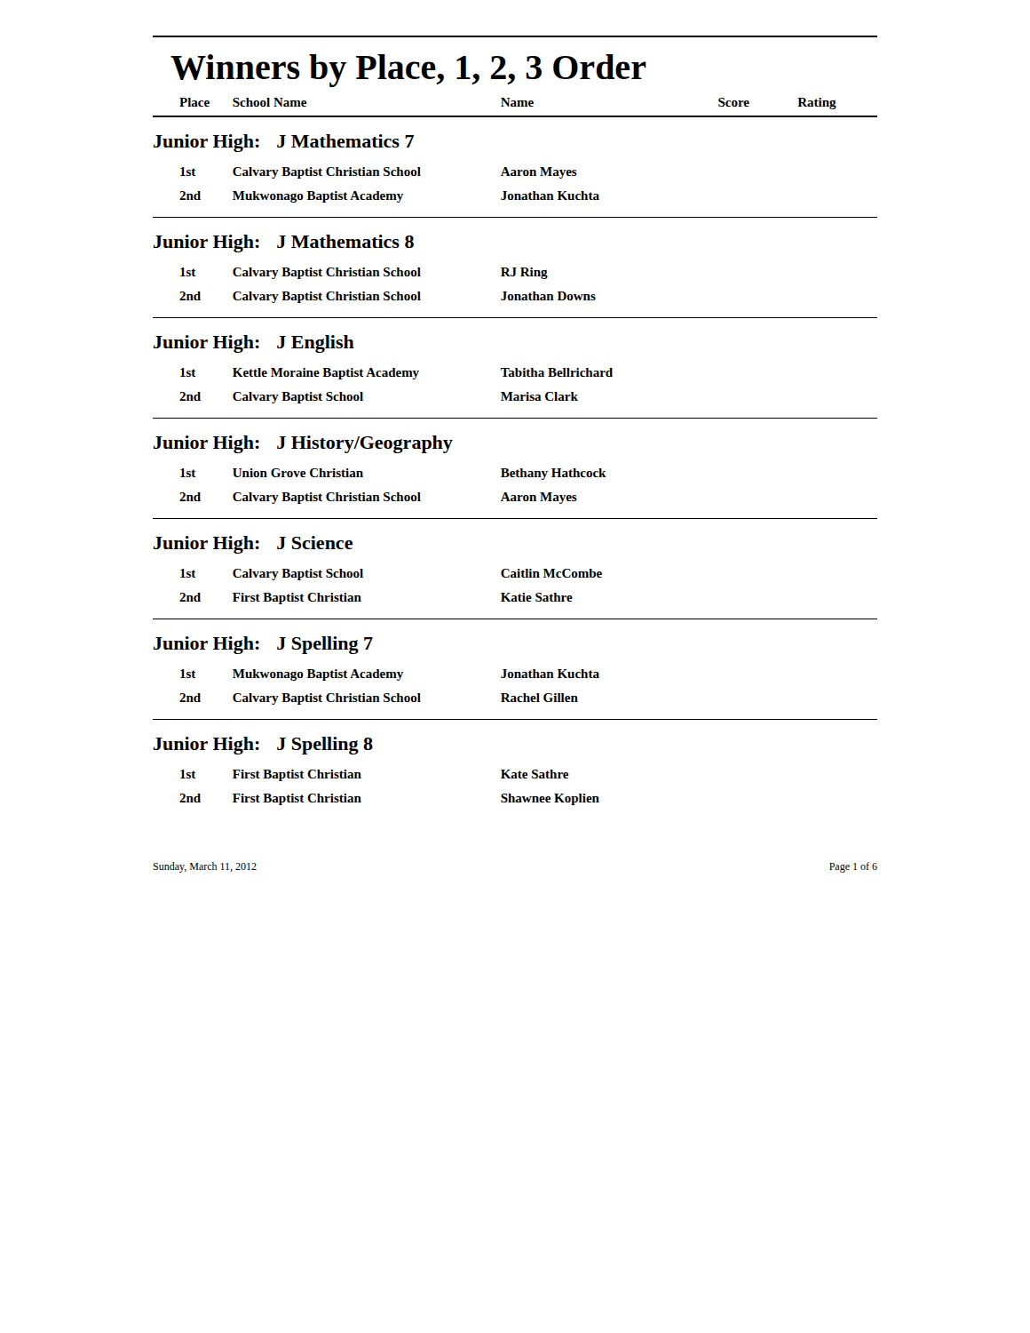Winners by Place, 1, 2, 3 Order
| Place | School Name | Name | Score | Rating |
| --- | --- | --- | --- | --- |
Junior High: J Mathematics 7
1st Calvary Baptist Christian School Aaron Mayes
2nd Mukwonago Baptist Academy Jonathan Kuchta
Junior High: J Mathematics 8
1st Calvary Baptist Christian School RJ Ring
2nd Calvary Baptist Christian School Jonathan Downs
Junior High: J English
1st Kettle Moraine Baptist Academy Tabitha Bellrichard
2nd Calvary Baptist School Marisa Clark
Junior High: J History/Geography
1st Union Grove Christian Bethany Hathcock
2nd Calvary Baptist Christian School Aaron Mayes
Junior High: J Science
1st Calvary Baptist School Caitlin McCombe
2nd First Baptist Christian Katie Sathre
Junior High: J Spelling 7
1st Mukwonago Baptist Academy Jonathan Kuchta
2nd Calvary Baptist Christian School Rachel Gillen
Junior High: J Spelling 8
1st First Baptist Christian Kate Sathre
2nd First Baptist Christian Shawnee Koplien
Sunday, March 11, 2012 Page 1 of 6